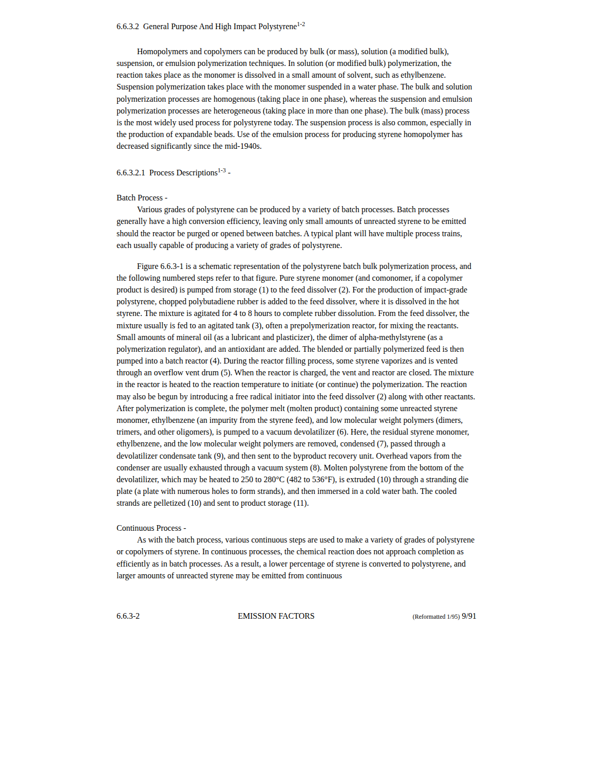6.6.3.2 General Purpose And High Impact Polystyrene1-2
Homopolymers and copolymers can be produced by bulk (or mass), solution (a modified bulk), suspension, or emulsion polymerization techniques. In solution (or modified bulk) polymerization, the reaction takes place as the monomer is dissolved in a small amount of solvent, such as ethylbenzene. Suspension polymerization takes place with the monomer suspended in a water phase. The bulk and solution polymerization processes are homogenous (taking place in one phase), whereas the suspension and emulsion polymerization processes are heterogeneous (taking place in more than one phase). The bulk (mass) process is the most widely used process for polystyrene today. The suspension process is also common, especially in the production of expandable beads. Use of the emulsion process for producing styrene homopolymer has decreased significantly since the mid-1940s.
6.6.3.2.1 Process Descriptions1-3 -
Batch Process -
Various grades of polystyrene can be produced by a variety of batch processes. Batch processes generally have a high conversion efficiency, leaving only small amounts of unreacted styrene to be emitted should the reactor be purged or opened between batches. A typical plant will have multiple process trains, each usually capable of producing a variety of grades of polystyrene.
Figure 6.6.3-1 is a schematic representation of the polystyrene batch bulk polymerization process, and the following numbered steps refer to that figure. Pure styrene monomer (and comonomer, if a copolymer product is desired) is pumped from storage (1) to the feed dissolver (2). For the production of impact-grade polystyrene, chopped polybutadiene rubber is added to the feed dissolver, where it is dissolved in the hot styrene. The mixture is agitated for 4 to 8 hours to complete rubber dissolution. From the feed dissolver, the mixture usually is fed to an agitated tank (3), often a prepolymerization reactor, for mixing the reactants. Small amounts of mineral oil (as a lubricant and plasticizer), the dimer of alpha-methylstyrene (as a polymerization regulator), and an antioxidant are added. The blended or partially polymerized feed is then pumped into a batch reactor (4). During the reactor filling process, some styrene vaporizes and is vented through an overflow vent drum (5). When the reactor is charged, the vent and reactor are closed. The mixture in the reactor is heated to the reaction temperature to initiate (or continue) the polymerization. The reaction may also be begun by introducing a free radical initiator into the feed dissolver (2) along with other reactants. After polymerization is complete, the polymer melt (molten product) containing some unreacted styrene monomer, ethylbenzene (an impurity from the styrene feed), and low molecular weight polymers (dimers, trimers, and other oligomers), is pumped to a vacuum devolatilizer (6). Here, the residual styrene monomer, ethylbenzene, and the low molecular weight polymers are removed, condensed (7), passed through a devolatilizer condensate tank (9), and then sent to the byproduct recovery unit. Overhead vapors from the condenser are usually exhausted through a vacuum system (8). Molten polystyrene from the bottom of the devolatilizer, which may be heated to 250 to 280°C (482 to 536°F), is extruded (10) through a stranding die plate (a plate with numerous holes to form strands), and then immersed in a cold water bath. The cooled strands are pelletized (10) and sent to product storage (11).
Continuous Process -
As with the batch process, various continuous steps are used to make a variety of grades of polystyrene or copolymers of styrene. In continuous processes, the chemical reaction does not approach completion as efficiently as in batch processes. As a result, a lower percentage of styrene is converted to polystyrene, and larger amounts of unreacted styrene may be emitted from continuous
6.6.3-2
EMISSION FACTORS
(Reformatted 1/95) 9/91